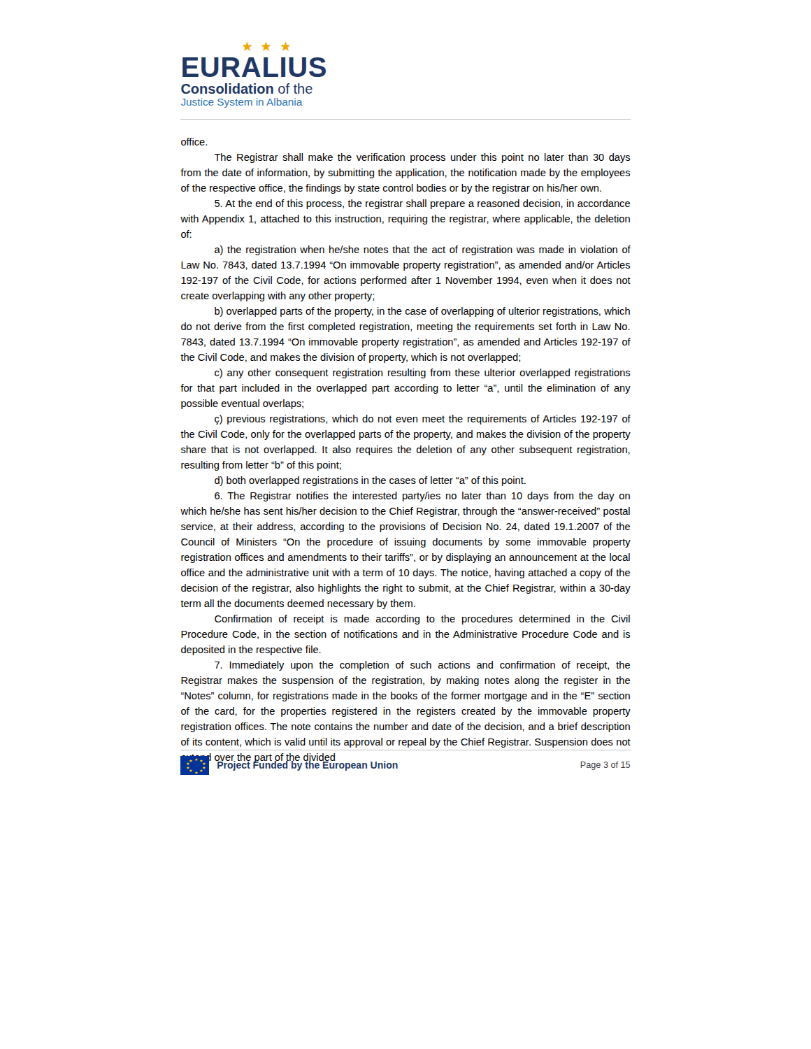★ ★ ★
EURALIUS
Consolidation of the
Justice System in Albania
office.
The Registrar shall make the verification process under this point no later than 30 days from the date of information, by submitting the application, the notification made by the employees of the respective office, the findings by state control bodies or by the registrar on his/her own.
5. At the end of this process, the registrar shall prepare a reasoned decision, in accordance with Appendix 1, attached to this instruction, requiring the registrar, where applicable, the deletion of:
a) the registration when he/she notes that the act of registration was made in violation of Law No. 7843, dated 13.7.1994 “On immovable property registration”, as amended and/or Articles 192-197 of the Civil Code, for actions performed after 1 November 1994, even when it does not create overlapping with any other property;
b) overlapped parts of the property, in the case of overlapping of ulterior registrations, which do not derive from the first completed registration, meeting the requirements set forth in Law No. 7843, dated 13.7.1994 “On immovable property registration”, as amended and Articles 192-197 of the Civil Code, and makes the division of property, which is not overlapped;
c) any other consequent registration resulting from these ulterior overlapped registrations for that part included in the overlapped part according to letter “a”, until the elimination of any possible eventual overlaps;
ç) previous registrations, which do not even meet the requirements of Articles 192-197 of the Civil Code, only for the overlapped parts of the property, and makes the division of the property share that is not overlapped. It also requires the deletion of any other subsequent registration, resulting from letter “b” of this point;
d) both overlapped registrations in the cases of letter “a” of this point.
6. The Registrar notifies the interested party/ies no later than 10 days from the day on which he/she has sent his/her decision to the Chief Registrar, through the “answer-received” postal service, at their address, according to the provisions of Decision No. 24, dated 19.1.2007 of the Council of Ministers “On the procedure of issuing documents by some immovable property registration offices and amendments to their tariffs”, or by displaying an announcement at the local office and the administrative unit with a term of 10 days. The notice, having attached a copy of the decision of the registrar, also highlights the right to submit, at the Chief Registrar, within a 30-day term all the documents deemed necessary by them.
Confirmation of receipt is made according to the procedures determined in the Civil Procedure Code, in the section of notifications and in the Administrative Procedure Code and is deposited in the respective file.
7. Immediately upon the completion of such actions and confirmation of receipt, the Registrar makes the suspension of the registration, by making notes along the register in the “Notes” column, for registrations made in the books of the former mortgage and in the “E” section of the card, for the properties registered in the registers created by the immovable property registration offices. The note contains the number and date of the decision, and a brief description of its content, which is valid until its approval or repeal by the Chief Registrar. Suspension does not extend over the part of the divided
★ ★ ★ ★ ★ ★ ★ ★ ★ ★ Project Funded by the European Union
Page 3 of 15